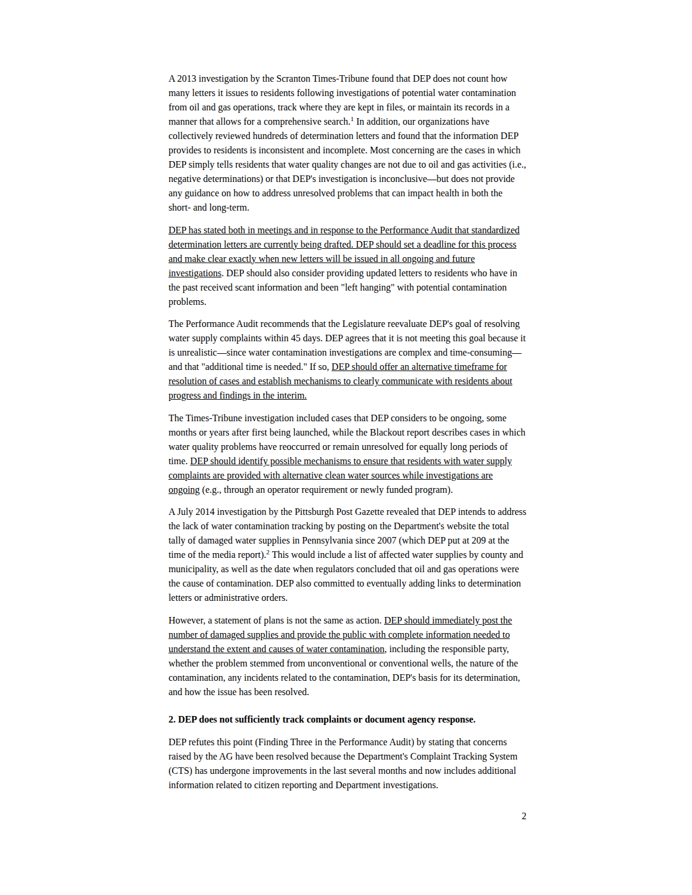A 2013 investigation by the Scranton Times-Tribune found that DEP does not count how many letters it issues to residents following investigations of potential water contamination from oil and gas operations, track where they are kept in files, or maintain its records in a manner that allows for a comprehensive search.1 In addition, our organizations have collectively reviewed hundreds of determination letters and found that the information DEP provides to residents is inconsistent and incomplete. Most concerning are the cases in which DEP simply tells residents that water quality changes are not due to oil and gas activities (i.e., negative determinations) or that DEP's investigation is inconclusive—but does not provide any guidance on how to address unresolved problems that can impact health in both the short- and long-term.
DEP has stated both in meetings and in response to the Performance Audit that standardized determination letters are currently being drafted. DEP should set a deadline for this process and make clear exactly when new letters will be issued in all ongoing and future investigations. DEP should also consider providing updated letters to residents who have in the past received scant information and been "left hanging" with potential contamination problems.
The Performance Audit recommends that the Legislature reevaluate DEP's goal of resolving water supply complaints within 45 days. DEP agrees that it is not meeting this goal because it is unrealistic—since water contamination investigations are complex and time-consuming—and that "additional time is needed." If so, DEP should offer an alternative timeframe for resolution of cases and establish mechanisms to clearly communicate with residents about progress and findings in the interim.
The Times-Tribune investigation included cases that DEP considers to be ongoing, some months or years after first being launched, while the Blackout report describes cases in which water quality problems have reoccurred or remain unresolved for equally long periods of time. DEP should identify possible mechanisms to ensure that residents with water supply complaints are provided with alternative clean water sources while investigations are ongoing (e.g., through an operator requirement or newly funded program).
A July 2014 investigation by the Pittsburgh Post Gazette revealed that DEP intends to address the lack of water contamination tracking by posting on the Department's website the total tally of damaged water supplies in Pennsylvania since 2007 (which DEP put at 209 at the time of the media report).2 This would include a list of affected water supplies by county and municipality, as well as the date when regulators concluded that oil and gas operations were the cause of contamination. DEP also committed to eventually adding links to determination letters or administrative orders.
However, a statement of plans is not the same as action. DEP should immediately post the number of damaged supplies and provide the public with complete information needed to understand the extent and causes of water contamination, including the responsible party, whether the problem stemmed from unconventional or conventional wells, the nature of the contamination, any incidents related to the contamination, DEP's basis for its determination, and how the issue has been resolved.
2. DEP does not sufficiently track complaints or document agency response.
DEP refutes this point (Finding Three in the Performance Audit) by stating that concerns raised by the AG have been resolved because the Department's Complaint Tracking System (CTS) has undergone improvements in the last several months and now includes additional information related to citizen reporting and Department investigations.
2